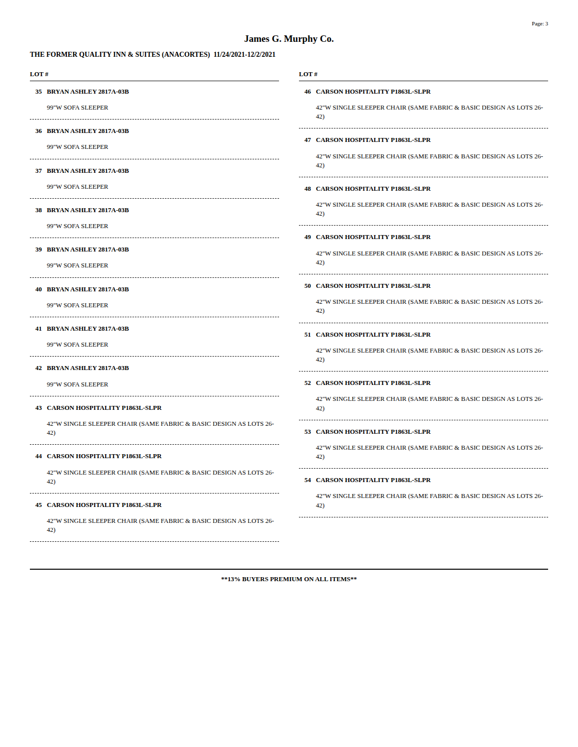Page: 3
James G. Murphy Co.
THE FORMER QUALITY INN & SUITES (ANACORTES) 11/24/2021-12/2/2021
LOT #
35 BRYAN ASHLEY 2817A-03B
99"W SOFA SLEEPER
36 BRYAN ASHLEY 2817A-03B
99"W SOFA SLEEPER
37 BRYAN ASHLEY 2817A-03B
99"W SOFA SLEEPER
38 BRYAN ASHLEY 2817A-03B
99"W SOFA SLEEPER
39 BRYAN ASHLEY 2817A-03B
99"W SOFA SLEEPER
40 BRYAN ASHLEY 2817A-03B
99"W SOFA SLEEPER
41 BRYAN ASHLEY 2817A-03B
99"W SOFA SLEEPER
42 BRYAN ASHLEY 2817A-03B
99"W SOFA SLEEPER
43 CARSON HOSPITALITY P1863L-SLPR
42"W SINGLE SLEEPER CHAIR (SAME FABRIC & BASIC DESIGN AS LOTS 26-42)
44 CARSON HOSPITALITY P1863L-SLPR
42"W SINGLE SLEEPER CHAIR (SAME FABRIC & BASIC DESIGN AS LOTS 26-42)
45 CARSON HOSPITALITY P1863L-SLPR
42"W SINGLE SLEEPER CHAIR (SAME FABRIC & BASIC DESIGN AS LOTS 26-42)
LOT #
46 CARSON HOSPITALITY P1863L-SLPR
42"W SINGLE SLEEPER CHAIR (SAME FABRIC & BASIC DESIGN AS LOTS 26-42)
47 CARSON HOSPITALITY P1863L-SLPR
42"W SINGLE SLEEPER CHAIR (SAME FABRIC & BASIC DESIGN AS LOTS 26-42)
48 CARSON HOSPITALITY P1863L-SLPR
42"W SINGLE SLEEPER CHAIR (SAME FABRIC & BASIC DESIGN AS LOTS 26-42)
49 CARSON HOSPITALITY P1863L-SLPR
42"W SINGLE SLEEPER CHAIR (SAME FABRIC & BASIC DESIGN AS LOTS 26-42)
50 CARSON HOSPITALITY P1863L-SLPR
42"W SINGLE SLEEPER CHAIR (SAME FABRIC & BASIC DESIGN AS LOTS 26-42)
51 CARSON HOSPITALITY P1863L-SLPR
42"W SINGLE SLEEPER CHAIR (SAME FABRIC & BASIC DESIGN AS LOTS 26-42)
52 CARSON HOSPITALITY P1863L-SLPR
42"W SINGLE SLEEPER CHAIR (SAME FABRIC & BASIC DESIGN AS LOTS 26-42)
53 CARSON HOSPITALITY P1863L-SLPR
42"W SINGLE SLEEPER CHAIR (SAME FABRIC & BASIC DESIGN AS LOTS 26-42)
54 CARSON HOSPITALITY P1863L-SLPR
42"W SINGLE SLEEPER CHAIR (SAME FABRIC & BASIC DESIGN AS LOTS 26-42)
**13% BUYERS PREMIUM ON ALL ITEMS**